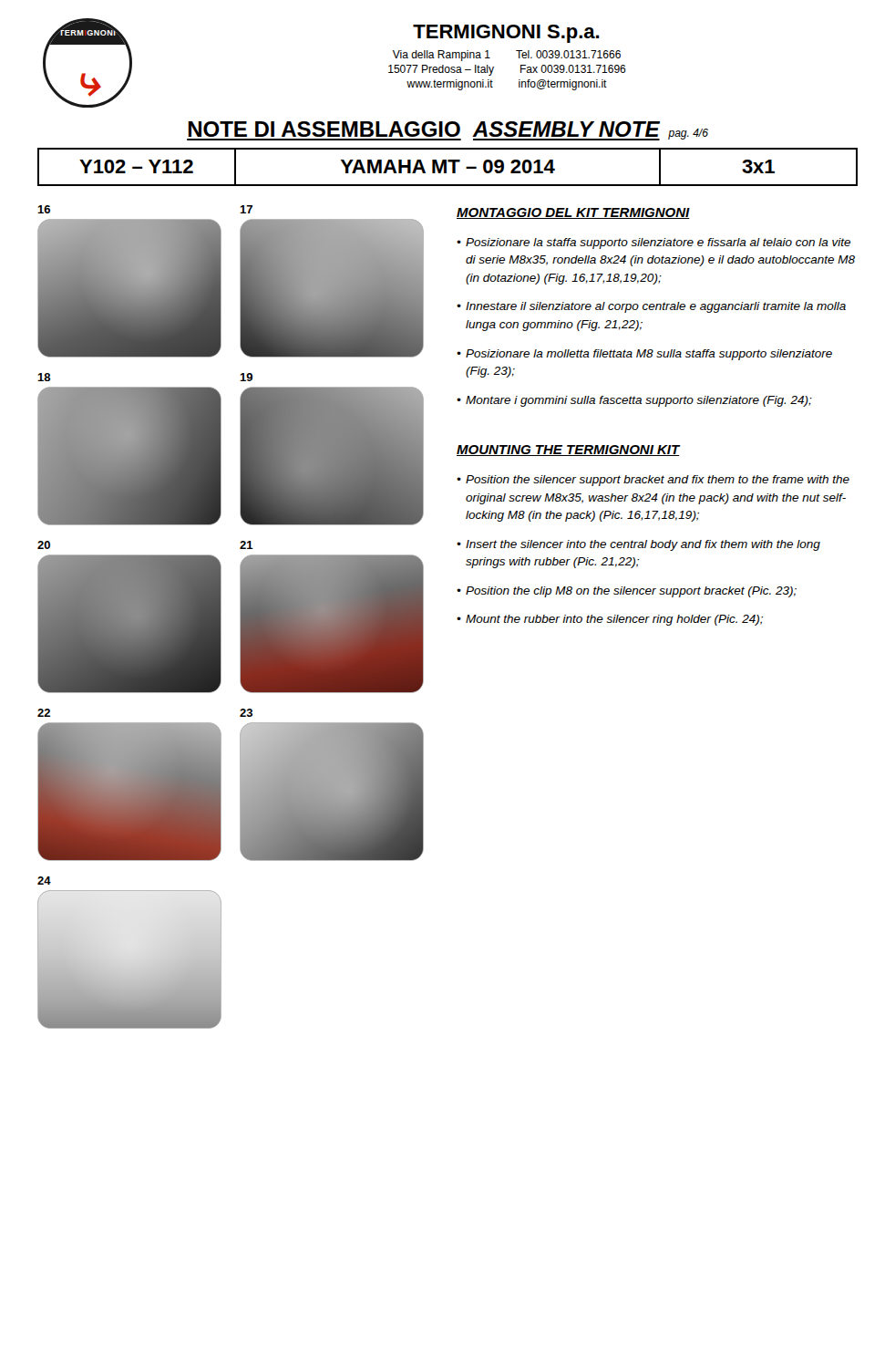TERMIGNONI
⤷
TERMIGNONI S.p.a.
Via della Rampina 1 Tel. 0039.0131.71666
15077 Predosa – Italy Fax 0039.0131.71696
www.termignoni.it info@termignoni.it
NOTE DI ASSEMBLAGGIO ASSEMBLY NOTE
pag. 4/6
| Y102 – Y112 | YAMAHA MT – 09 2014 | 3x1 |
16
17
18
19
20
21
22
23
24
MONTAGGIO DEL KIT TERMIGNONI
Posizionare la staffa supporto silenziatore e fissarla al telaio con la vite di serie M8x35, rondella 8x24 (in dotazione) e il dado autobloccante M8 (in dotazione) (Fig. 16,17,18,19,20);
Innestare il silenziatore al corpo centrale e agganciarli tramite la molla lunga con gommino (Fig. 21,22);
Posizionare la molletta filettata M8 sulla staffa supporto silenziatore (Fig. 23);
Montare i gommini sulla fascetta supporto silenziatore (Fig. 24);
MOUNTING THE TERMIGNONI KIT
Position the silencer support bracket and fix them to the frame with the original screw M8x35, washer 8x24 (in the pack) and with the nut self-locking M8 (in the pack) (Pic. 16,17,18,19);
Insert the silencer into the central body and fix them with the long springs with rubber (Pic. 21,22);
Position the clip M8 on the silencer support bracket (Pic. 23);
Mount the rubber into the silencer ring holder (Pic. 24);